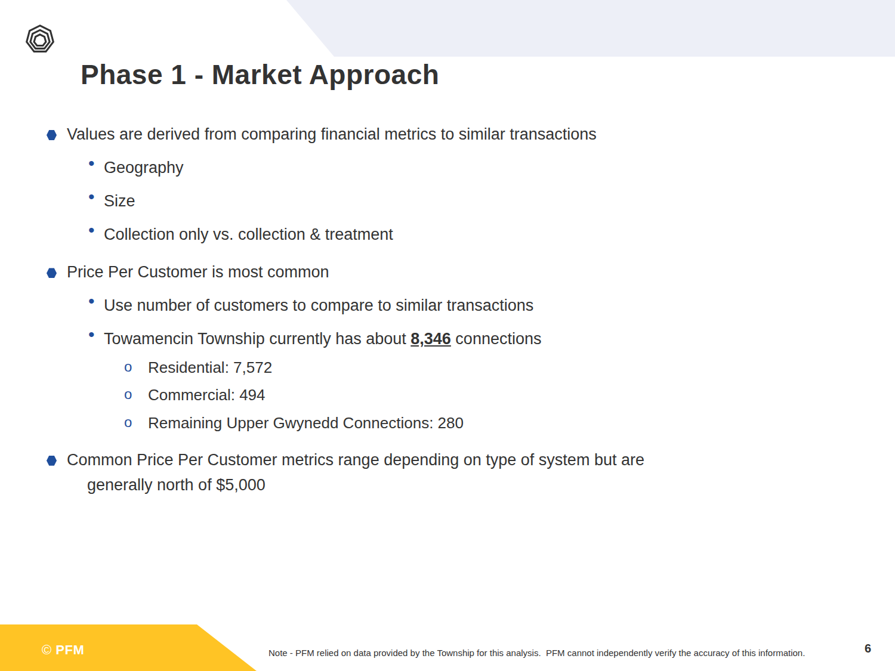Phase 1 - Market Approach
Values are derived from comparing financial metrics to similar transactions
Geography
Size
Collection only vs. collection & treatment
Price Per Customer is most common
Use number of customers to compare to similar transactions
Towamencin Township currently has about 8,346 connections
Residential: 7,572
Commercial: 494
Remaining Upper Gwynedd Connections: 280
Common Price Per Customer metrics range depending on type of system but are
generally north of $5,000
© PFM
Note - PFM relied on data provided by the Township for this analysis. PFM cannot independently verify the accuracy of this information.
6